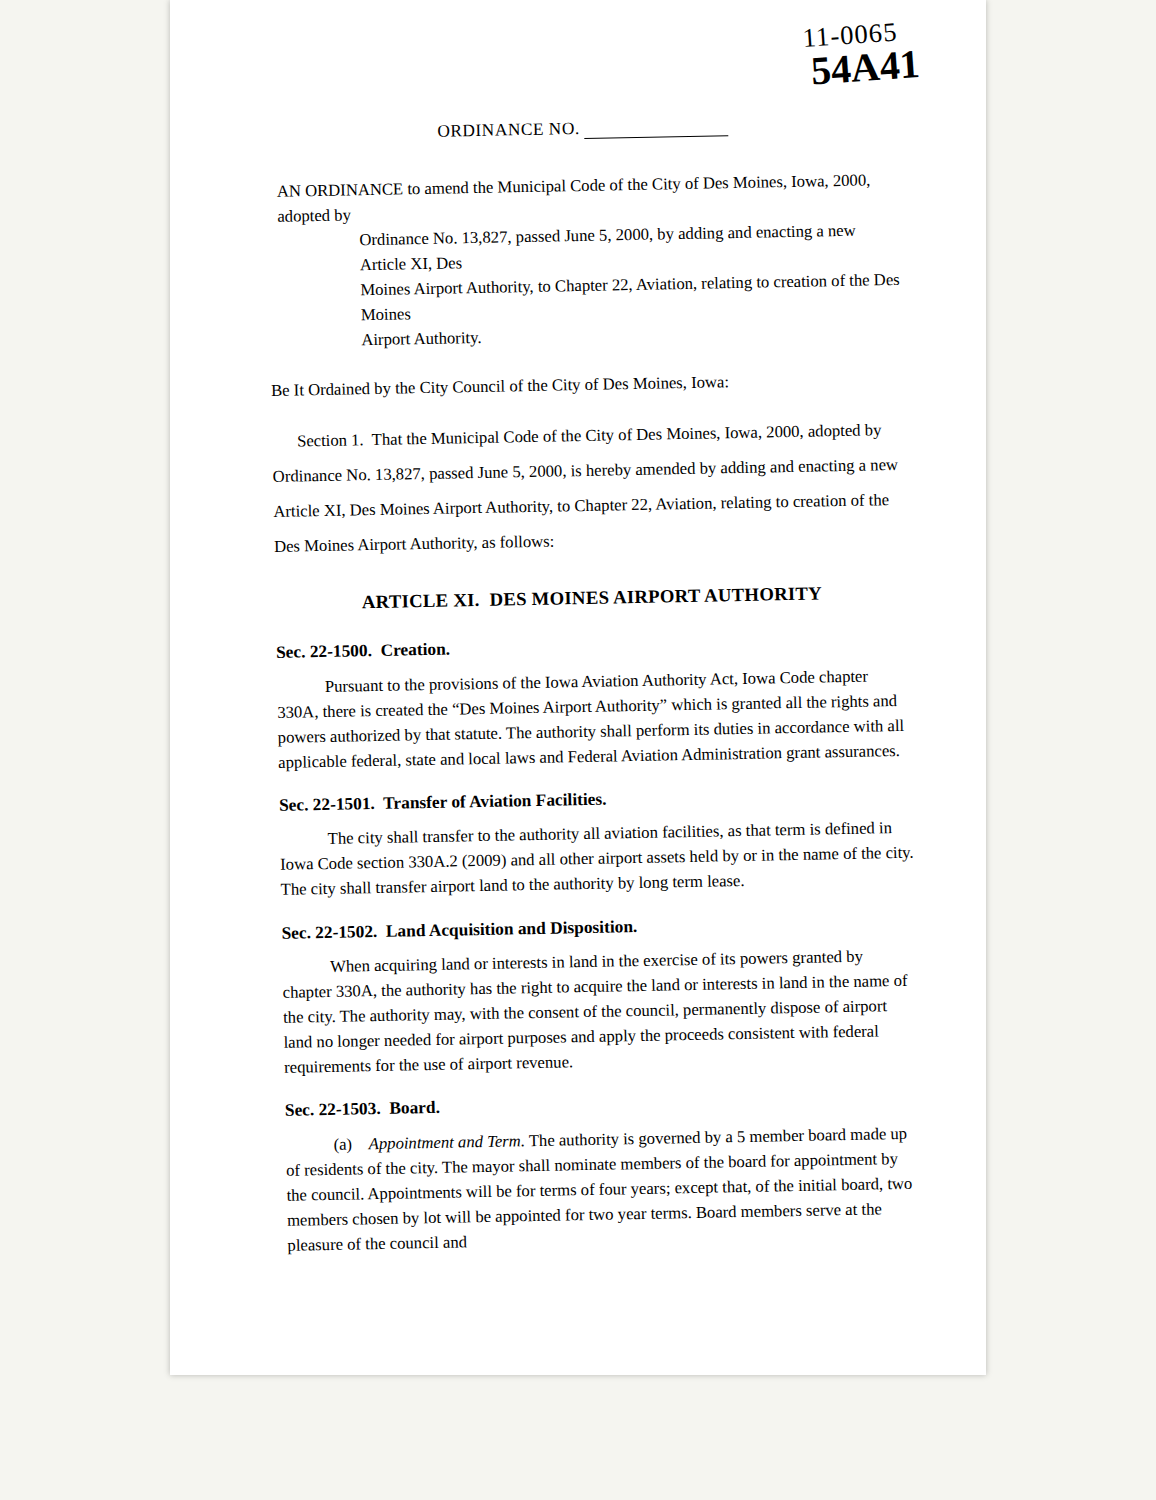11-0065
54A41
ORDINANCE NO.
AN ORDINANCE to amend the Municipal Code of the City of Des Moines, Iowa, 2000, adopted by Ordinance No. 13,827, passed June 5, 2000, by adding and enacting a new Article XI, Des Moines Airport Authority, to Chapter 22, Aviation, relating to creation of the Des Moines Airport Authority.
Be It Ordained by the City Council of the City of Des Moines, Iowa:
Section 1. That the Municipal Code of the City of Des Moines, Iowa, 2000, adopted by Ordinance No. 13,827, passed June 5, 2000, is hereby amended by adding and enacting a new Article XI, Des Moines Airport Authority, to Chapter 22, Aviation, relating to creation of the Des Moines Airport Authority, as follows:
ARTICLE XI. DES MOINES AIRPORT AUTHORITY
Sec. 22-1500. Creation.
Pursuant to the provisions of the Iowa Aviation Authority Act, Iowa Code chapter 330A, there is created the “Des Moines Airport Authority” which is granted all the rights and powers authorized by that statute. The authority shall perform its duties in accordance with all applicable federal, state and local laws and Federal Aviation Administration grant assurances.
Sec. 22-1501. Transfer of Aviation Facilities.
The city shall transfer to the authority all aviation facilities, as that term is defined in Iowa Code section 330A.2 (2009) and all other airport assets held by or in the name of the city. The city shall transfer airport land to the authority by long term lease.
Sec. 22-1502. Land Acquisition and Disposition.
When acquiring land or interests in land in the exercise of its powers granted by chapter 330A, the authority has the right to acquire the land or interests in land in the name of the city. The authority may, with the consent of the council, permanently dispose of airport land no longer needed for airport purposes and apply the proceeds consistent with federal requirements for the use of airport revenue.
Sec. 22-1503. Board.
(a) Appointment and Term. The authority is governed by a 5 member board made up of residents of the city. The mayor shall nominate members of the board for appointment by the council. Appointments will be for terms of four years; except that, of the initial board, two members chosen by lot will be appointed for two year terms. Board members serve at the pleasure of the council and